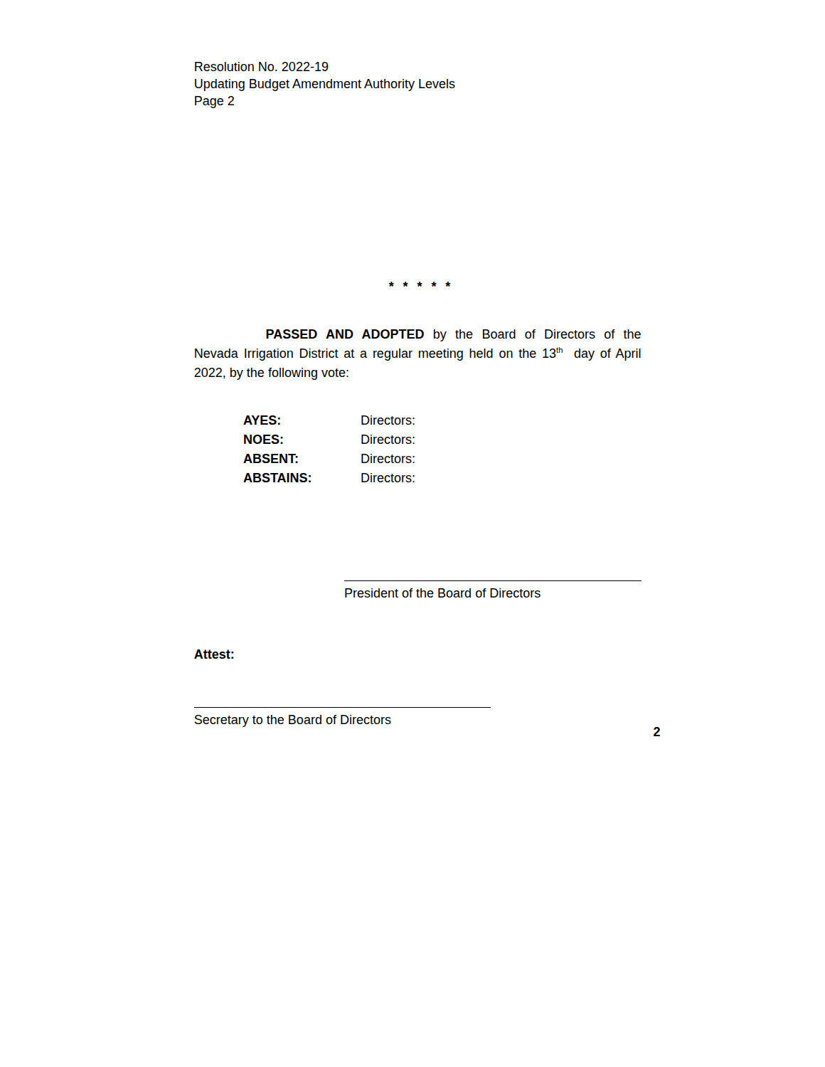Resolution No. 2022-19
Updating Budget Amendment Authority Levels
Page 2
* * * * *
PASSED AND ADOPTED by the Board of Directors of the Nevada Irrigation District at a regular meeting held on the 13th day of April 2022, by the following vote:
AYES: Directors:
NOES: Directors:
ABSENT: Directors:
ABSTAINS: Directors:
President of the Board of Directors
Attest:
Secretary to the Board of Directors
2